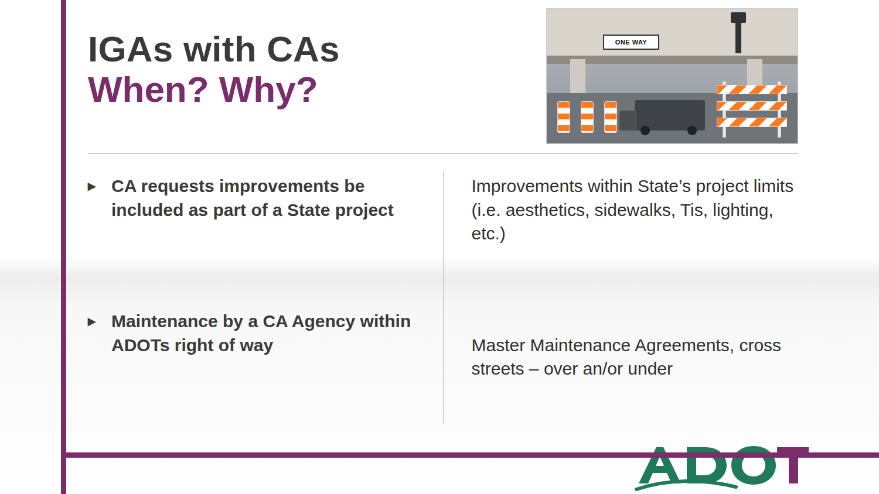IGAs with CAs
When? Why?
ONE WAY
CA requests improvements be included as part of a State project
Maintenance by a CA Agency within ADOTs right of way
Improvements within State’s project limits (i.e. aesthetics, sidewalks, Tis, lighting, etc.)
Master Maintenance Agreements, cross streets – over an/or under